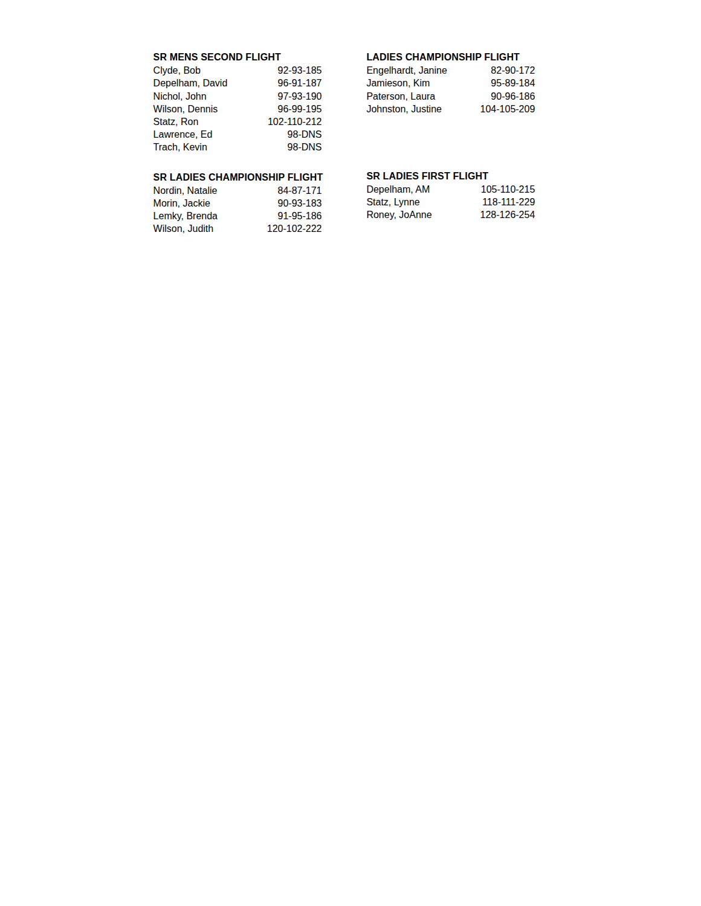SR MENS SECOND FLIGHT
| Clyde, Bob | 92-93-185 |
| Depelham, David | 96-91-187 |
| Nichol, John | 97-93-190 |
| Wilson, Dennis | 96-99-195 |
| Statz, Ron | 102-110-212 |
| Lawrence, Ed | 98-DNS |
| Trach, Kevin | 98-DNS |
SR LADIES CHAMPIONSHIP FLIGHT
| Nordin, Natalie | 84-87-171 |
| Morin, Jackie | 90-93-183 |
| Lemky, Brenda | 91-95-186 |
| Wilson, Judith | 120-102-222 |
LADIES CHAMPIONSHIP FLIGHT
| Engelhardt, Janine | 82-90-172 |
| Jamieson, Kim | 95-89-184 |
| Paterson, Laura | 90-96-186 |
| Johnston, Justine | 104-105-209 |
SR LADIES FIRST FLIGHT
| Depelham, AM | 105-110-215 |
| Statz, Lynne | 118-111-229 |
| Roney, JoAnne | 128-126-254 |